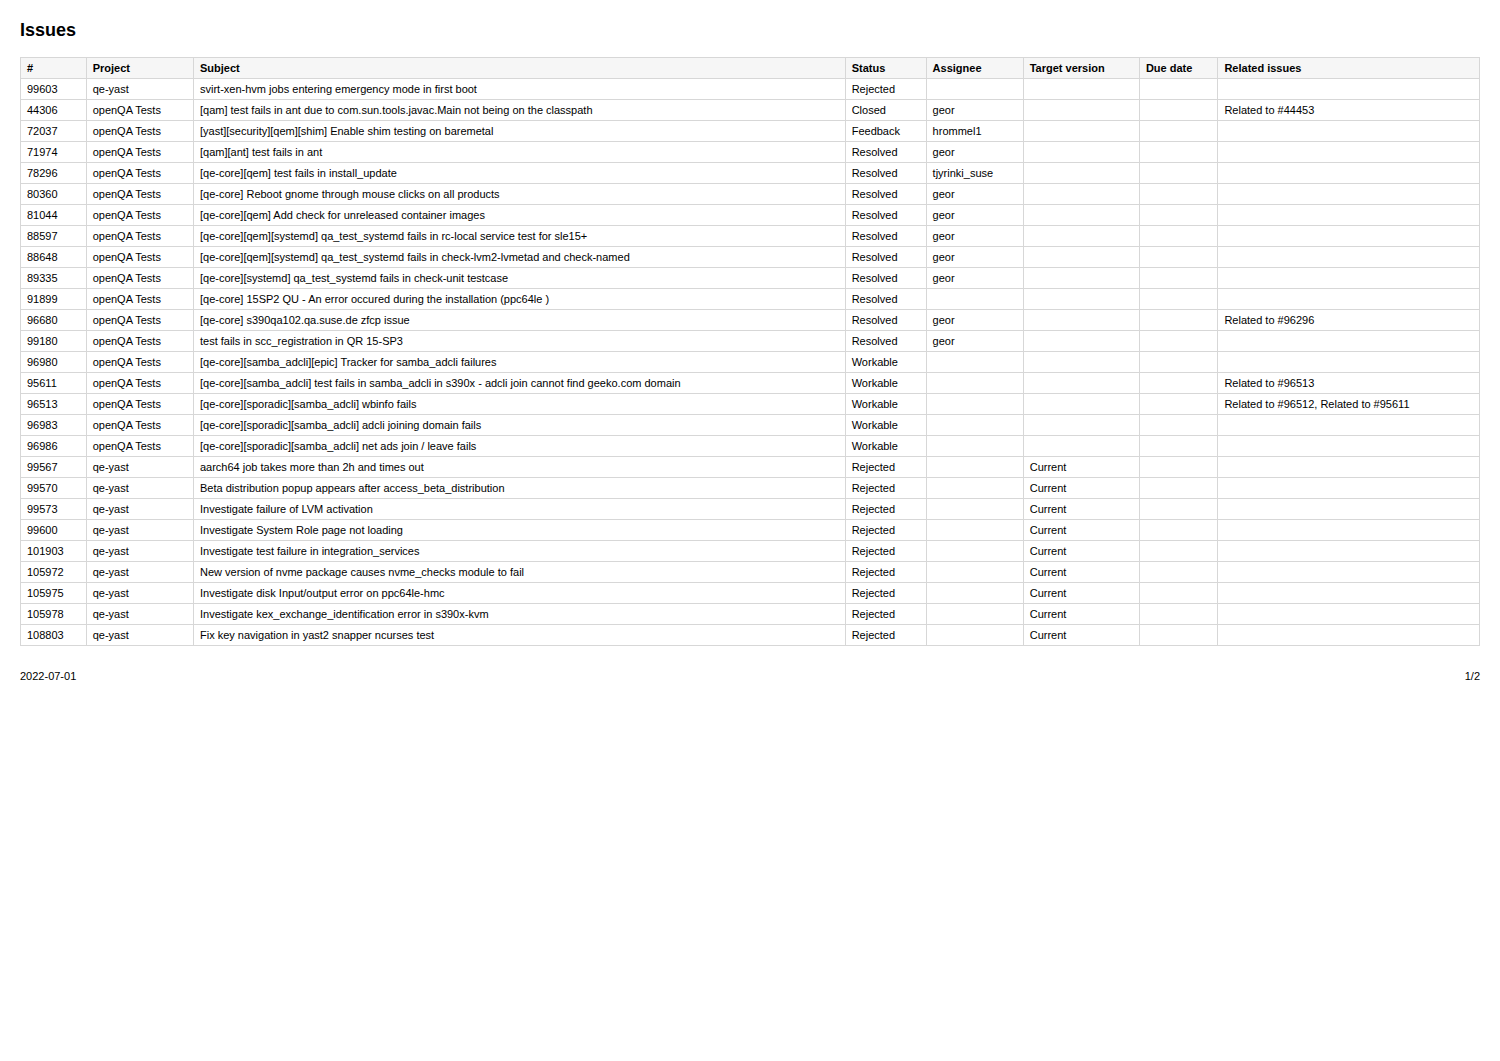Issues
| # | Project | Subject | Status | Assignee | Target version | Due date | Related issues |
| --- | --- | --- | --- | --- | --- | --- | --- |
| 99603 | qe-yast | svirt-xen-hvm jobs entering emergency mode in first boot | Rejected | | | | |
| 44306 | openQA Tests | [qam] test fails in ant due to com.sun.tools.javac.Main not being on the classpath | Closed | geor | | | Related to #44453 |
| 72037 | openQA Tests | [yast][security][qem][shim] Enable shim testing on baremetal | Feedback | hrommel1 | | | |
| 71974 | openQA Tests | [qam][ant] test fails in ant | Resolved | geor | | | |
| 78296 | openQA Tests | [qe-core][qem] test fails in install_update | Resolved | tjyrinki_suse | | | |
| 80360 | openQA Tests | [qe-core] Reboot gnome through mouse clicks on all products | Resolved | geor | | | |
| 81044 | openQA Tests | [qe-core][qem] Add check for unreleased container images | Resolved | geor | | | |
| 88597 | openQA Tests | [qe-core][qem][systemd] qa_test_systemd fails in rc-local service test for sle15+ | Resolved | geor | | | |
| 88648 | openQA Tests | [qe-core][qem][systemd] qa_test_systemd fails in check-lvm2-lvmetad and check-named | Resolved | geor | | | |
| 89335 | openQA Tests | [qe-core][systemd] qa_test_systemd fails in check-unit testcase | Resolved | geor | | | |
| 91899 | openQA Tests | [qe-core] 15SP2 QU - An error occured during the installation (ppc64le ) | Resolved | | | | |
| 96680 | openQA Tests | [qe-core] s390qa102.qa.suse.de zfcp issue | Resolved | geor | | | Related to #96296 |
| 99180 | openQA Tests | test fails in scc_registration in QR 15-SP3 | Resolved | geor | | | |
| 96980 | openQA Tests | [qe-core][samba_adcli][epic] Tracker for samba_adcli failures | Workable | | | | |
| 95611 | openQA Tests | [qe-core][samba_adcli] test fails in samba_adcli in s390x - adcli join cannot find geeko.com domain | Workable | | | | Related to #96513 |
| 96513 | openQA Tests | [qe-core][sporadic][samba_adcli] wbinfo fails | Workable | | | | Related to #96512, Related to #95611 |
| 96983 | openQA Tests | [qe-core][sporadic][samba_adcli] adcli joining domain fails | Workable | | | | |
| 96986 | openQA Tests | [qe-core][sporadic][samba_adcli] net ads join / leave fails | Workable | | | | |
| 99567 | qe-yast | aarch64 job takes more than 2h and times out | Rejected | | Current | | |
| 99570 | qe-yast | Beta distribution popup appears after access_beta_distribution | Rejected | | Current | | |
| 99573 | qe-yast | Investigate failure of LVM activation | Rejected | | Current | | |
| 99600 | qe-yast | Investigate System Role page not loading | Rejected | | Current | | |
| 101903 | qe-yast | Investigate test failure in integration_services | Rejected | | Current | | |
| 105972 | qe-yast | New version of nvme package causes nvme_checks module to fail | Rejected | | Current | | |
| 105975 | qe-yast | Investigate disk Input/output error on ppc64le-hmc | Rejected | | Current | | |
| 105978 | qe-yast | Investigate kex_exchange_identification error in s390x-kvm | Rejected | | Current | | |
| 108803 | qe-yast | Fix key navigation in yast2 snapper ncurses test | Rejected | | Current | | |
2022-07-01 1/2